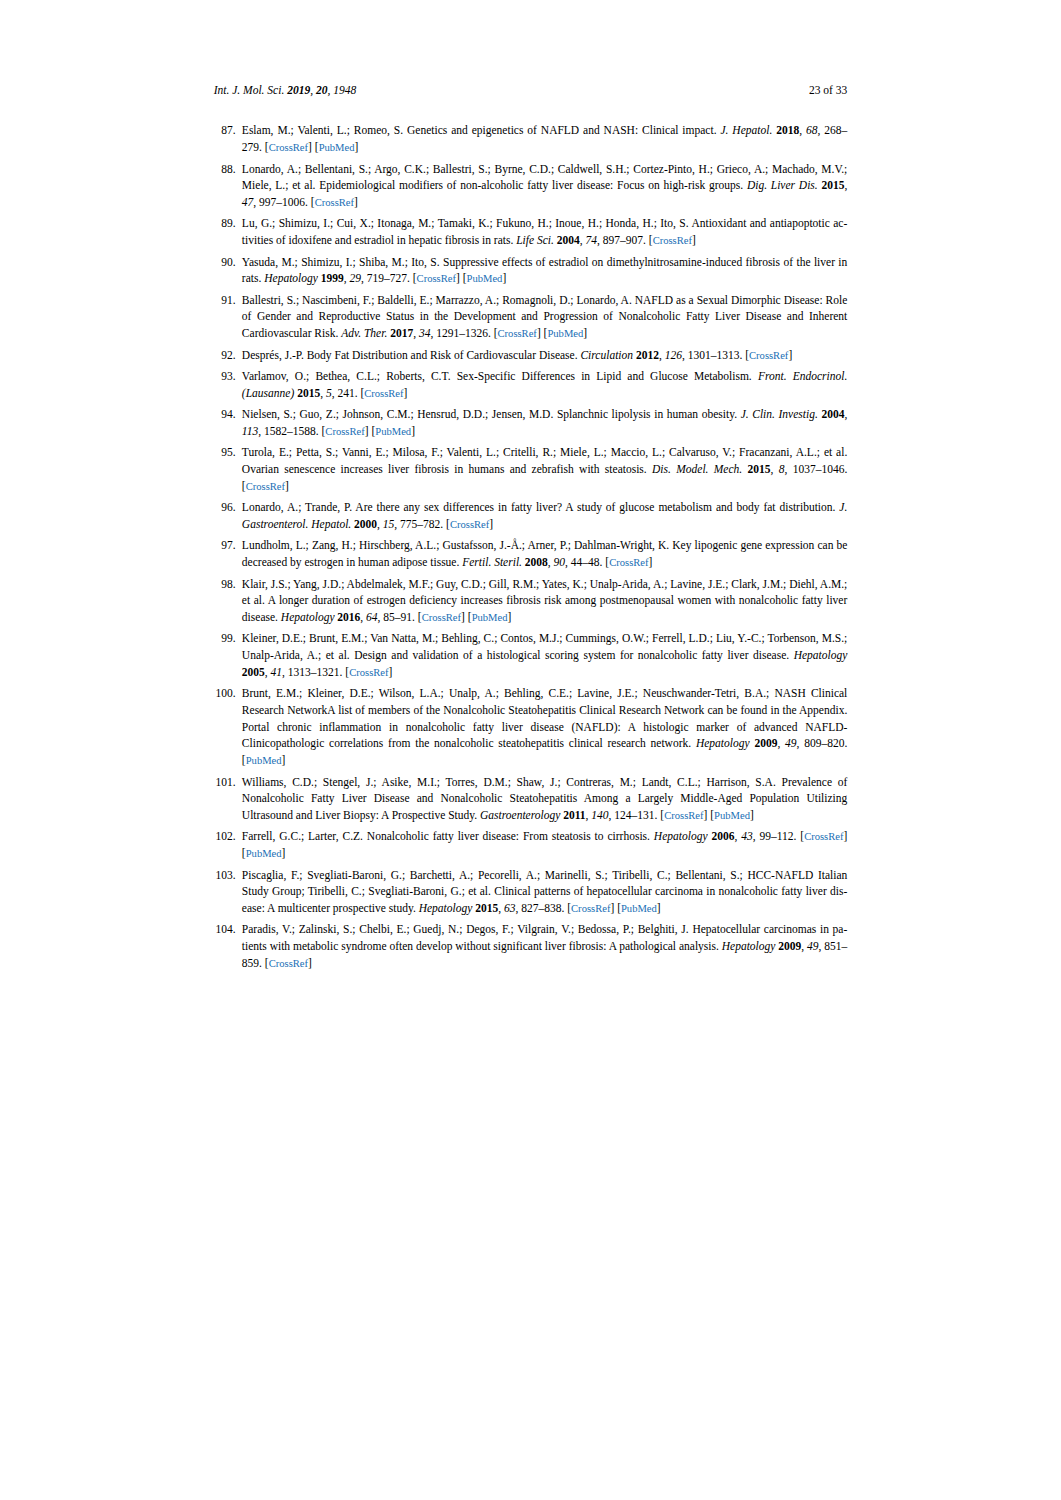Int. J. Mol. Sci. 2019, 20, 1948
23 of 33
87. Eslam, M.; Valenti, L.; Romeo, S. Genetics and epigenetics of NAFLD and NASH: Clinical impact. J. Hepatol. 2018, 68, 268–279. [CrossRef] [PubMed]
88. Lonardo, A.; Bellentani, S.; Argo, C.K.; Ballestri, S.; Byrne, C.D.; Caldwell, S.H.; Cortez-Pinto, H.; Grieco, A.; Machado, M.V.; Miele, L.; et al. Epidemiological modifiers of non-alcoholic fatty liver disease: Focus on high-risk groups. Dig. Liver Dis. 2015, 47, 997–1006. [CrossRef]
89. Lu, G.; Shimizu, I.; Cui, X.; Itonaga, M.; Tamaki, K.; Fukuno, H.; Inoue, H.; Honda, H.; Ito, S. Antioxidant and antiapoptotic activities of idoxifene and estradiol in hepatic fibrosis in rats. Life Sci. 2004, 74, 897–907. [CrossRef]
90. Yasuda, M.; Shimizu, I.; Shiba, M.; Ito, S. Suppressive effects of estradiol on dimethylnitrosamine-induced fibrosis of the liver in rats. Hepatology 1999, 29, 719–727. [CrossRef] [PubMed]
91. Ballestri, S.; Nascimbeni, F.; Baldelli, E.; Marrazzo, A.; Romagnoli, D.; Lonardo, A. NAFLD as a Sexual Dimorphic Disease: Role of Gender and Reproductive Status in the Development and Progression of Nonalcoholic Fatty Liver Disease and Inherent Cardiovascular Risk. Adv. Ther. 2017, 34, 1291–1326. [CrossRef] [PubMed]
92. Després, J.-P. Body Fat Distribution and Risk of Cardiovascular Disease. Circulation 2012, 126, 1301–1313. [CrossRef]
93. Varlamov, O.; Bethea, C.L.; Roberts, C.T. Sex-Specific Differences in Lipid and Glucose Metabolism. Front. Endocrinol. (Lausanne) 2015, 5, 241. [CrossRef]
94. Nielsen, S.; Guo, Z.; Johnson, C.M.; Hensrud, D.D.; Jensen, M.D. Splanchnic lipolysis in human obesity. J. Clin. Investig. 2004, 113, 1582–1588. [CrossRef] [PubMed]
95. Turola, E.; Petta, S.; Vanni, E.; Milosa, F.; Valenti, L.; Critelli, R.; Miele, L.; Maccio, L.; Calvaruso, V.; Fracanzani, A.L.; et al. Ovarian senescence increases liver fibrosis in humans and zebrafish with steatosis. Dis. Model. Mech. 2015, 8, 1037–1046. [CrossRef]
96. Lonardo, A.; Trande, P. Are there any sex differences in fatty liver? A study of glucose metabolism and body fat distribution. J. Gastroenterol. Hepatol. 2000, 15, 775–782. [CrossRef]
97. Lundholm, L.; Zang, H.; Hirschberg, A.L.; Gustafsson, J.-Å.; Arner, P.; Dahlman-Wright, K. Key lipogenic gene expression can be decreased by estrogen in human adipose tissue. Fertil. Steril. 2008, 90, 44–48. [CrossRef]
98. Klair, J.S.; Yang, J.D.; Abdelmalek, M.F.; Guy, C.D.; Gill, R.M.; Yates, K.; Unalp-Arida, A.; Lavine, J.E.; Clark, J.M.; Diehl, A.M.; et al. A longer duration of estrogen deficiency increases fibrosis risk among postmenopausal women with nonalcoholic fatty liver disease. Hepatology 2016, 64, 85–91. [CrossRef] [PubMed]
99. Kleiner, D.E.; Brunt, E.M.; Van Natta, M.; Behling, C.; Contos, M.J.; Cummings, O.W.; Ferrell, L.D.; Liu, Y.-C.; Torbenson, M.S.; Unalp-Arida, A.; et al. Design and validation of a histological scoring system for nonalcoholic fatty liver disease. Hepatology 2005, 41, 1313–1321. [CrossRef]
100. Brunt, E.M.; Kleiner, D.E.; Wilson, L.A.; Unalp, A.; Behling, C.E.; Lavine, J.E.; Neuschwander-Tetri, B.A.; NASH Clinical Research NetworkA list of members of the Nonalcoholic Steatohepatitis Clinical Research Network can be found in the Appendix. Portal chronic inflammation in nonalcoholic fatty liver disease (NAFLD): A histologic marker of advanced NAFLD-Clinicopathologic correlations from the nonalcoholic steatohepatitis clinical research network. Hepatology 2009, 49, 809–820. [PubMed]
101. Williams, C.D.; Stengel, J.; Asike, M.I.; Torres, D.M.; Shaw, J.; Contreras, M.; Landt, C.L.; Harrison, S.A. Prevalence of Nonalcoholic Fatty Liver Disease and Nonalcoholic Steatohepatitis Among a Largely Middle-Aged Population Utilizing Ultrasound and Liver Biopsy: A Prospective Study. Gastroenterology 2011, 140, 124–131. [CrossRef] [PubMed]
102. Farrell, G.C.; Larter, C.Z. Nonalcoholic fatty liver disease: From steatosis to cirrhosis. Hepatology 2006, 43, 99–112. [CrossRef] [PubMed]
103. Piscaglia, F.; Svegliati-Baroni, G.; Barchetti, A.; Pecorelli, A.; Marinelli, S.; Tiribelli, C.; Bellentani, S.; HCC-NAFLD Italian Study Group; Tiribelli, C.; Svegliati-Baroni, G.; et al. Clinical patterns of hepatocellular carcinoma in nonalcoholic fatty liver disease: A multicenter prospective study. Hepatology 2015, 63, 827–838. [CrossRef] [PubMed]
104. Paradis, V.; Zalinski, S.; Chelbi, E.; Guedj, N.; Degos, F.; Vilgrain, V.; Bedossa, P.; Belghiti, J. Hepatocellular carcinomas in patients with metabolic syndrome often develop without significant liver fibrosis: A pathological analysis. Hepatology 2009, 49, 851–859. [CrossRef]